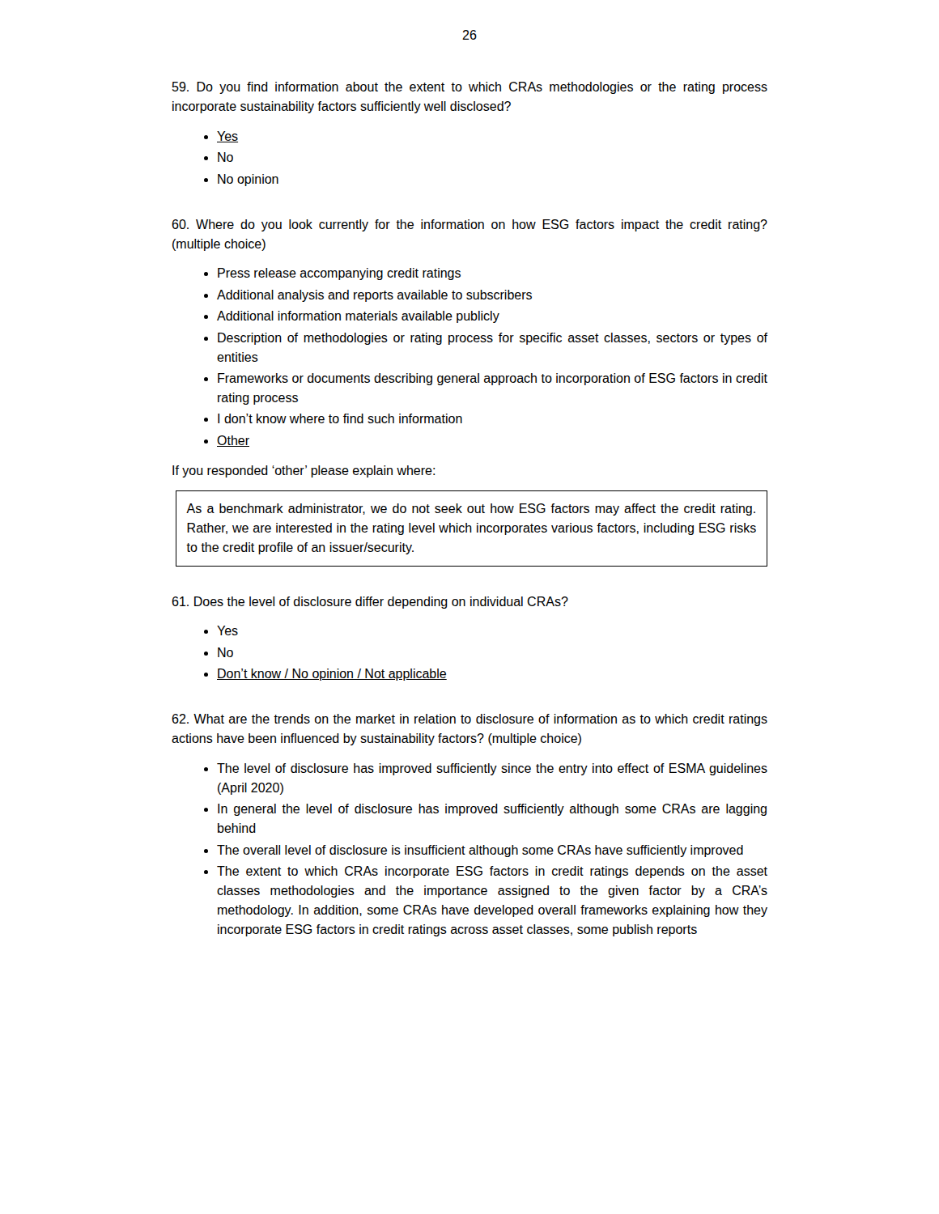26
59. Do you find information about the extent to which CRAs methodologies or the rating process incorporate sustainability factors sufficiently well disclosed?
Yes
No
No opinion
60. Where do you look currently for the information on how ESG factors impact the credit rating? (multiple choice)
Press release accompanying credit ratings
Additional analysis and reports available to subscribers
Additional information materials available publicly
Description of methodologies or rating process for specific asset classes, sectors or types of entities
Frameworks or documents describing general approach to incorporation of ESG factors in credit rating process
I don’t know where to find such information
Other
If you responded ‘other’ please explain where:
As a benchmark administrator, we do not seek out how ESG factors may affect the credit rating. Rather, we are interested in the rating level which incorporates various factors, including ESG risks to the credit profile of an issuer/security.
61. Does the level of disclosure differ depending on individual CRAs?
Yes
No
Don’t know / No opinion / Not applicable
62. What are the trends on the market in relation to disclosure of information as to which credit ratings actions have been influenced by sustainability factors? (multiple choice)
The level of disclosure has improved sufficiently since the entry into effect of ESMA guidelines (April 2020)
In general the level of disclosure has improved sufficiently although some CRAs are lagging behind
The overall level of disclosure is insufficient although some CRAs have sufficiently improved
The extent to which CRAs incorporate ESG factors in credit ratings depends on the asset classes methodologies and the importance assigned to the given factor by a CRA’s methodology. In addition, some CRAs have developed overall frameworks explaining how they incorporate ESG factors in credit ratings across asset classes, some publish reports